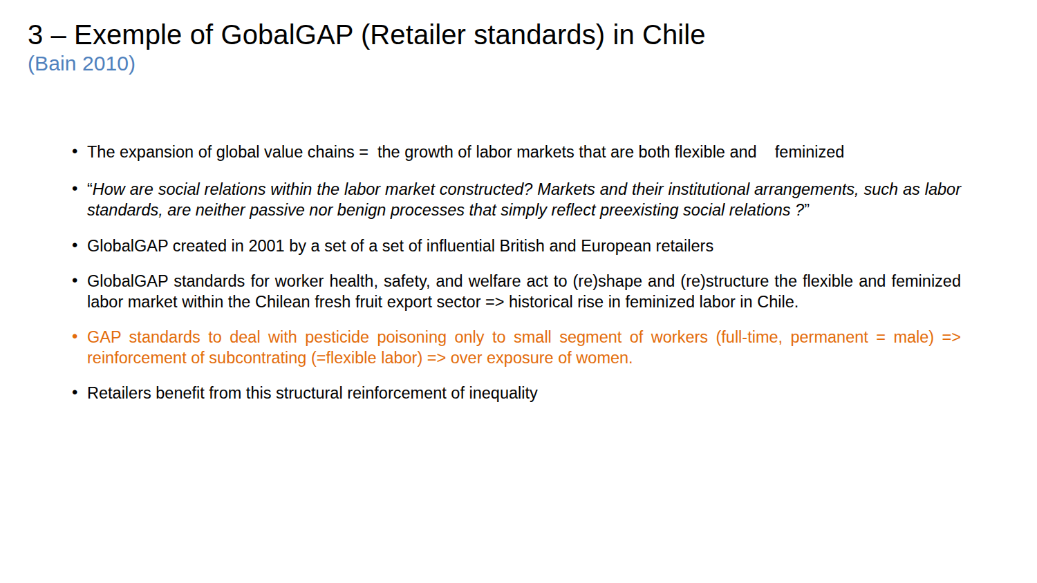3 – Exemple of GobalGAP (Retailer standards) in Chile (Bain 2010)
The expansion of global value chains = the growth of labor markets that are both flexible and feminized
“How are social relations within the labor market constructed? Markets and their institutional arrangements, such as labor standards, are neither passive nor benign processes that simply reflect preexisting social relations ?”
GlobalGAP created in 2001 by a set of a set of influential British and European retailers
GlobalGAP standards for worker health, safety, and welfare act to (re)shape and (re)structure the flexible and feminized labor market within the Chilean fresh fruit export sector => historical rise in feminized labor in Chile.
GAP standards to deal with pesticide poisoning only to small segment of workers (full-time, permanent = male) => reinforcement of subcontrating (=flexible labor) => over exposure of women.
Retailers benefit from this structural reinforcement of inequality